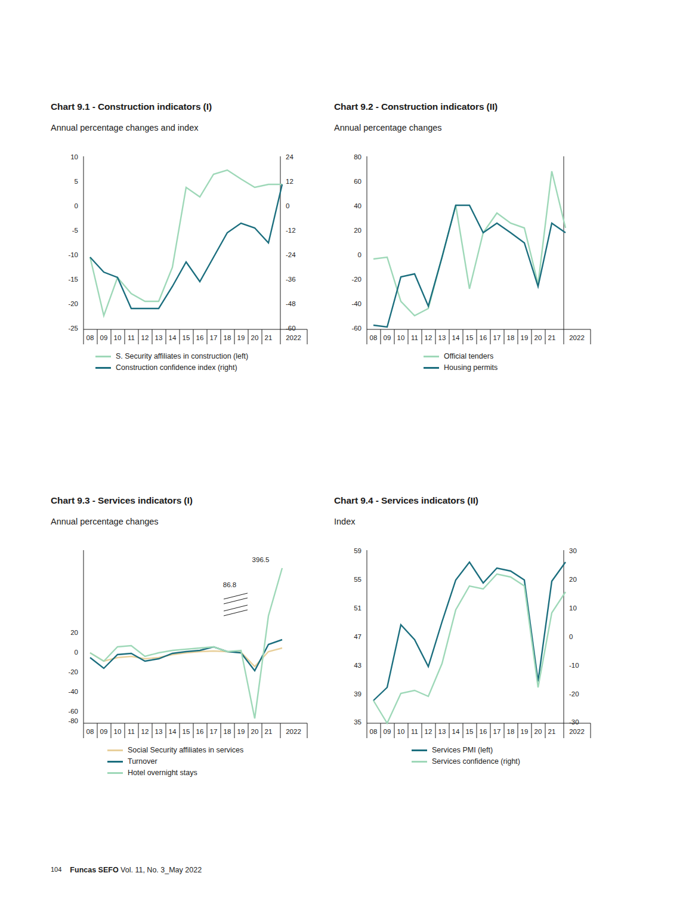Chart 9.1 - Construction indicators (I)
Annual percentage changes and index
10 5 0 -5 -10 -15 -20 -25 24 12 0 -12 -24 -36 -48 -60 08 09 10 11 12 13 14 15 16 17 18 19 20 21 2022
S. Security affiliates in construction (left)
Construction confidence index (right)
Chart 9.2 - Construction indicators (II)
Annual percentage changes
80 60 40 20 0 -20 -40 -60 08 09 10 11 12 13 14 15 16 17 18 19 20 21 2022
Official tenders
Housing permits
Chart 9.3 - Services indicators (I)
Annual percentage changes
20 0 -20 -40 -60 -80 396.5 86.8 08 09 10 11 12 13 14 15 16 17 18 19 20 21 2022
Social Security affiliates in services
Turnover
Hotel overnight stays
Chart 9.4 - Services indicators (II)
Index
59 55 51 47 43 39 35 30 20 10 0 -10 -20 -30 08 09 10 11 12 13 14 15 16 17 18 19 20 21 2022
Services PMI (left)
Services confidence (right)
104 Funcas SEFO Vol. 11, No. 3_May 2022